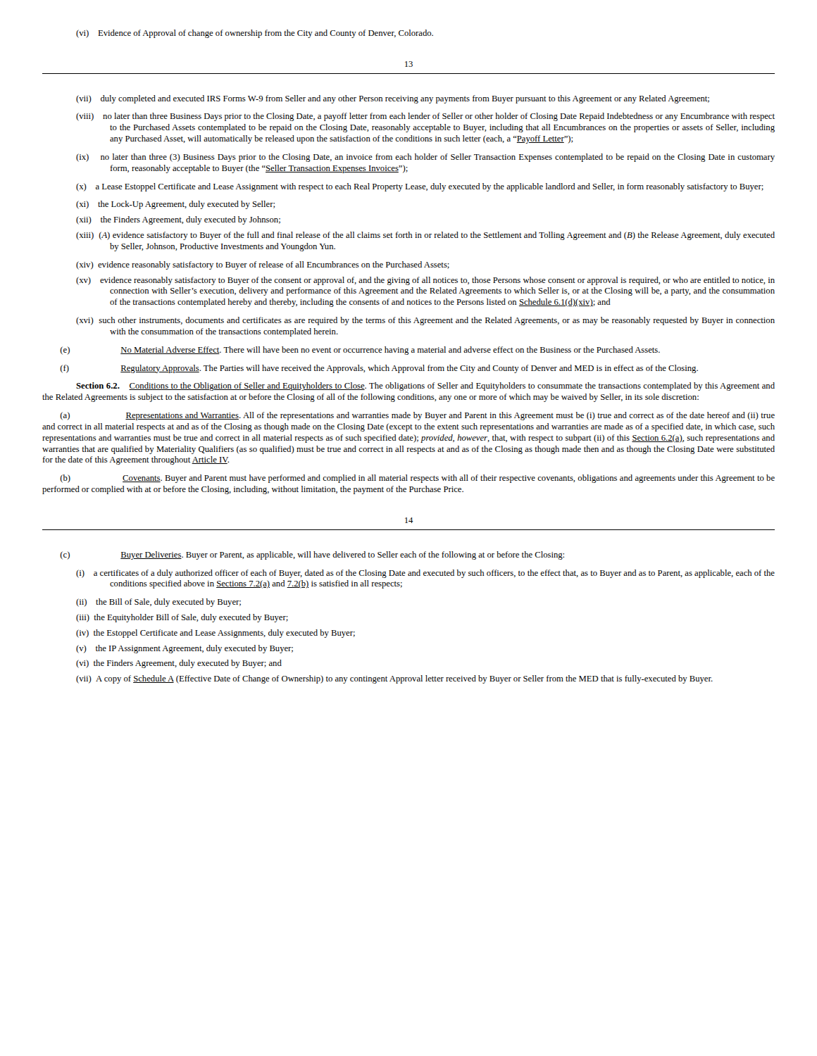(vi) Evidence of Approval of change of ownership from the City and County of Denver, Colorado.
13
(vii) duly completed and executed IRS Forms W-9 from Seller and any other Person receiving any payments from Buyer pursuant to this Agreement or any Related Agreement;
(viii) no later than three Business Days prior to the Closing Date, a payoff letter from each lender of Seller or other holder of Closing Date Repaid Indebtedness or any Encumbrance with respect to the Purchased Assets contemplated to be repaid on the Closing Date, reasonably acceptable to Buyer, including that all Encumbrances on the properties or assets of Seller, including any Purchased Asset, will automatically be released upon the satisfaction of the conditions in such letter (each, a “Payoff Letter”);
(ix) no later than three (3) Business Days prior to the Closing Date, an invoice from each holder of Seller Transaction Expenses contemplated to be repaid on the Closing Date in customary form, reasonably acceptable to Buyer (the “Seller Transaction Expenses Invoices”);
(x) a Lease Estoppel Certificate and Lease Assignment with respect to each Real Property Lease, duly executed by the applicable landlord and Seller, in form reasonably satisfactory to Buyer;
(xi) the Lock-Up Agreement, duly executed by Seller;
(xii) the Finders Agreement, duly executed by Johnson;
(xiii) (A) evidence satisfactory to Buyer of the full and final release of the all claims set forth in or related to the Settlement and Tolling Agreement and (B) the Release Agreement, duly executed by Seller, Johnson, Productive Investments and Youngdon Yun.
(xiv) evidence reasonably satisfactory to Buyer of release of all Encumbrances on the Purchased Assets;
(xv) evidence reasonably satisfactory to Buyer of the consent or approval of, and the giving of all notices to, those Persons whose consent or approval is required, or who are entitled to notice, in connection with Seller’s execution, delivery and performance of this Agreement and the Related Agreements to which Seller is, or at the Closing will be, a party, and the consummation of the transactions contemplated hereby and thereby, including the consents of and notices to the Persons listed on Schedule 6.1(d)(xiv); and
(xvi) such other instruments, documents and certificates as are required by the terms of this Agreement and the Related Agreements, or as may be reasonably requested by Buyer in connection with the consummation of the transactions contemplated herein.
(e) No Material Adverse Effect. There will have been no event or occurrence having a material and adverse effect on the Business or the Purchased Assets.
(f) Regulatory Approvals. The Parties will have received the Approvals, which Approval from the City and County of Denver and MED is in effect as of the Closing.
Section 6.2. Conditions to the Obligation of Seller and Equityholders to Close. The obligations of Seller and Equityholders to consummate the transactions contemplated by this Agreement and the Related Agreements is subject to the satisfaction at or before the Closing of all of the following conditions, any one or more of which may be waived by Seller, in its sole discretion:
(a) Representations and Warranties. All of the representations and warranties made by Buyer and Parent in this Agreement must be (i) true and correct as of the date hereof and (ii) true and correct in all material respects at and as of the Closing as though made on the Closing Date (except to the extent such representations and warranties are made as of a specified date, in which case, such representations and warranties must be true and correct in all material respects as of such specified date); provided, however, that, with respect to subpart (ii) of this Section 6.2(a), such representations and warranties that are qualified by Materiality Qualifiers (as so qualified) must be true and correct in all respects at and as of the Closing as though made then and as though the Closing Date were substituted for the date of this Agreement throughout Article IV.
(b) Covenants. Buyer and Parent must have performed and complied in all material respects with all of their respective covenants, obligations and agreements under this Agreement to be performed or complied with at or before the Closing, including, without limitation, the payment of the Purchase Price.
14
(c) Buyer Deliveries. Buyer or Parent, as applicable, will have delivered to Seller each of the following at or before the Closing:
(i) a certificates of a duly authorized officer of each of Buyer, dated as of the Closing Date and executed by such officers, to the effect that, as to Buyer and as to Parent, as applicable, each of the conditions specified above in Sections 7.2(a) and 7.2(b) is satisfied in all respects;
(ii) the Bill of Sale, duly executed by Buyer;
(iii) the Equityholder Bill of Sale, duly executed by Buyer;
(iv) the Estoppel Certificate and Lease Assignments, duly executed by Buyer;
(v) the IP Assignment Agreement, duly executed by Buyer;
(vi) the Finders Agreement, duly executed by Buyer; and
(vii) A copy of Schedule A (Effective Date of Change of Ownership) to any contingent Approval letter received by Buyer or Seller from the MED that is fully-executed by Buyer.